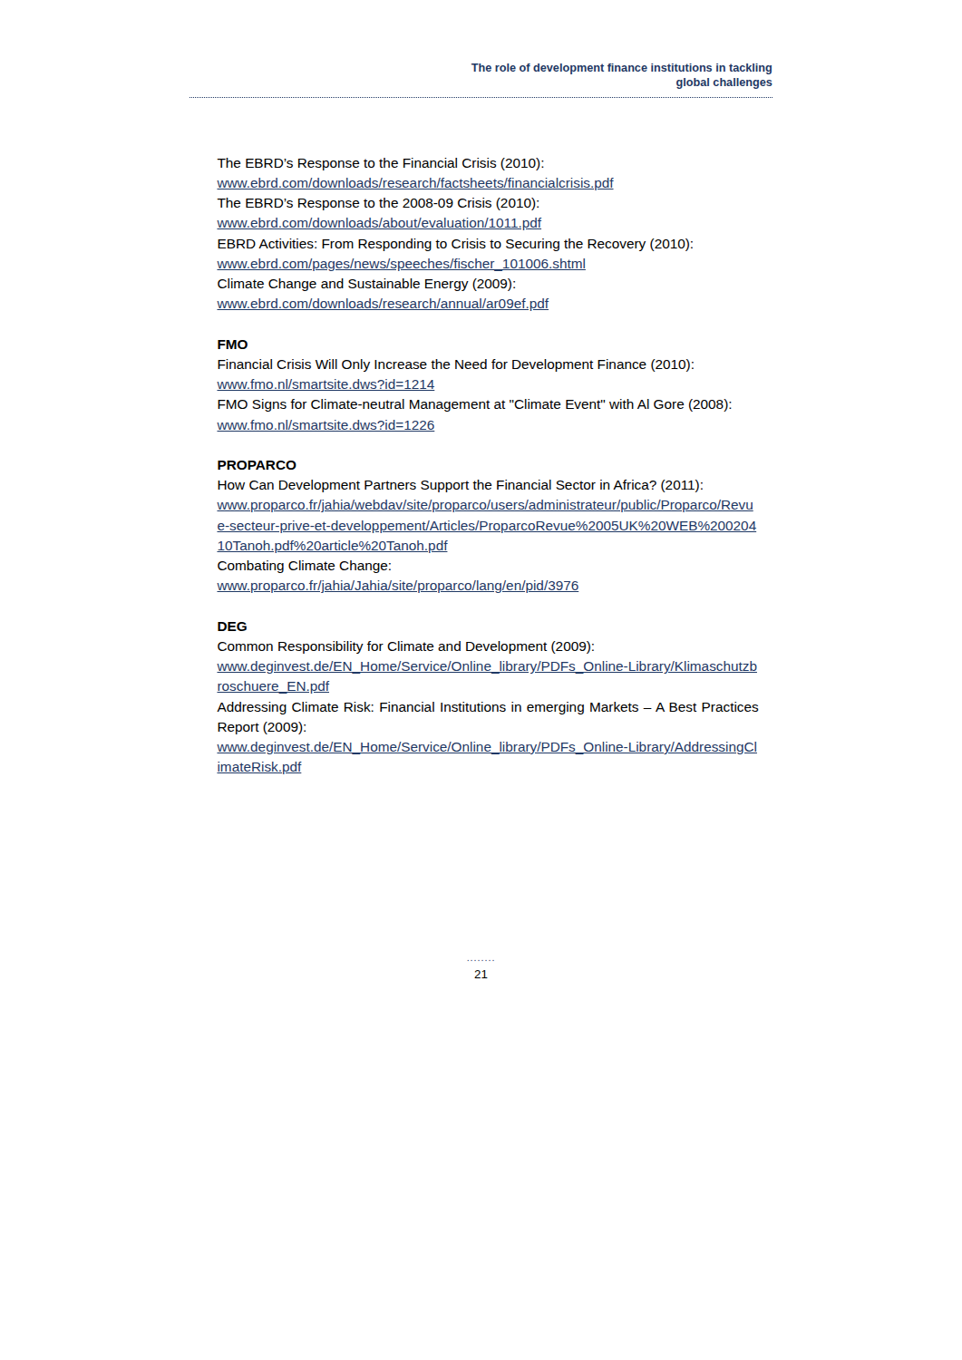The role of development finance institutions in tackling global challenges
The EBRD’s Response to the Financial Crisis (2010):
www.ebrd.com/downloads/research/factsheets/financialcrisis.pdf
The EBRD’s Response to the 2008-09 Crisis (2010):
www.ebrd.com/downloads/about/evaluation/1011.pdf
EBRD Activities: From Responding to Crisis to Securing the Recovery (2010):
www.ebrd.com/pages/news/speeches/fischer_101006.shtml
Climate Change and Sustainable Energy (2009):
www.ebrd.com/downloads/research/annual/ar09ef.pdf
FMO
Financial Crisis Will Only Increase the Need for Development Finance (2010):
www.fmo.nl/smartsite.dws?id=1214
FMO Signs for Climate-neutral Management at "Climate Event" with Al Gore (2008):
www.fmo.nl/smartsite.dws?id=1226
PROPARCO
How Can Development Partners Support the Financial Sector in Africa? (2011):
www.proparco.fr/jahia/webdav/site/proparco/users/administrateur/public/Proparco/Revue-secteur-prive-et-developpement/Articles/ProparcoRevue%2005UK%20WEB%20020410Tanoh.pdf%20article%20Tanoh.pdf
Combating Climate Change:
www.proparco.fr/jahia/Jahia/site/proparco/lang/en/pid/3976
DEG
Common Responsibility for Climate and Development (2009):
www.deginvest.de/EN_Home/Service/Online_library/PDFs_Online-Library/Klimaschutzbroschuere_EN.pdf
Addressing Climate Risk: Financial Institutions in emerging Markets – A Best Practices Report (2009):
www.deginvest.de/EN_Home/Service/Online_library/PDFs_Online-Library/AddressingClimateRisk.pdf
........ 21